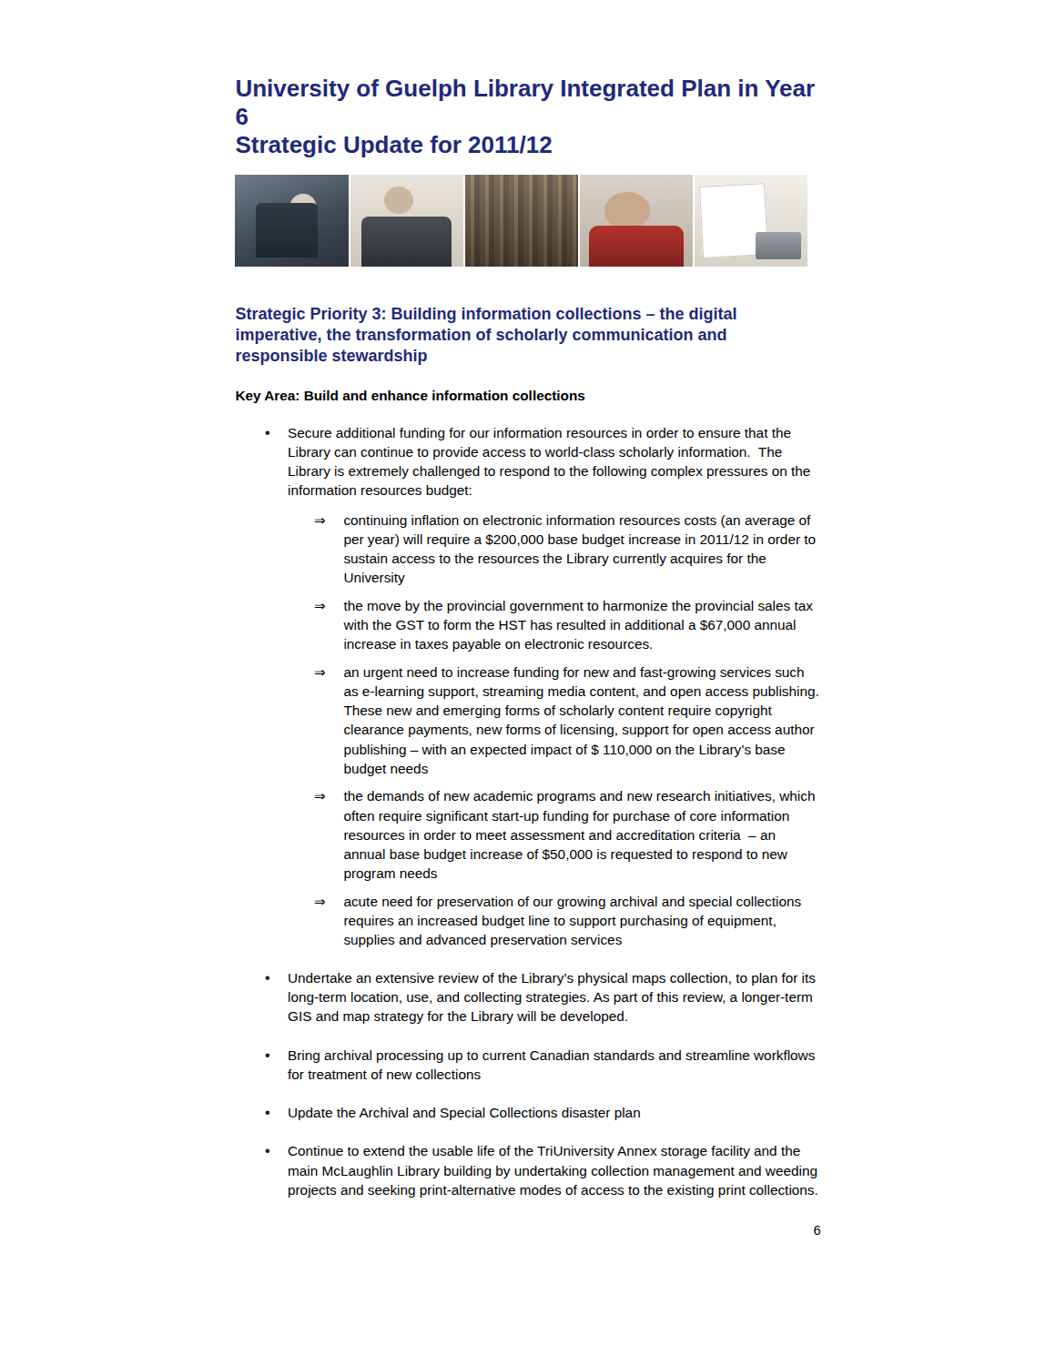University of Guelph Library Integrated Plan in Year 6
Strategic Update for 2011/12
Strategic Priority 3: Building information collections – the digital imperative, the transformation of scholarly communication and responsible stewardship
Key Area: Build and enhance information collections
Secure additional funding for our information resources in order to ensure that the Library can continue to provide access to world-class scholarly information. The Library is extremely challenged to respond to the following complex pressures on the information resources budget:
continuing inflation on electronic information resources costs (an average of per year) will require a $200,000 base budget increase in 2011/12 in order to sustain access to the resources the Library currently acquires for the University
the move by the provincial government to harmonize the provincial sales tax with the GST to form the HST has resulted in additional a $67,000 annual increase in taxes payable on electronic resources.
an urgent need to increase funding for new and fast-growing services such as e-learning support, streaming media content, and open access publishing. These new and emerging forms of scholarly content require copyright clearance payments, new forms of licensing, support for open access author publishing – with an expected impact of $ 110,000 on the Library’s base budget needs
the demands of new academic programs and new research initiatives, which often require significant start-up funding for purchase of core information resources in order to meet assessment and accreditation criteria – an annual base budget increase of $50,000 is requested to respond to new program needs
acute need for preservation of our growing archival and special collections requires an increased budget line to support purchasing of equipment, supplies and advanced preservation services
Undertake an extensive review of the Library’s physical maps collection, to plan for its long-term location, use, and collecting strategies. As part of this review, a longer-term GIS and map strategy for the Library will be developed.
Bring archival processing up to current Canadian standards and streamline workflows for treatment of new collections
Update the Archival and Special Collections disaster plan
Continue to extend the usable life of the TriUniversity Annex storage facility and the main McLaughlin Library building by undertaking collection management and weeding projects and seeking print-alternative modes of access to the existing print collections.
6